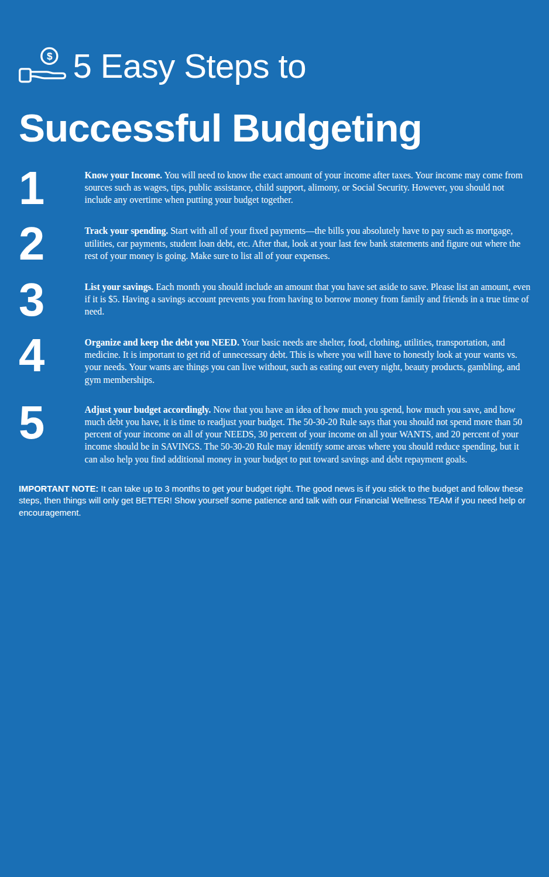$ 5 Easy Steps to
Successful Budgeting
1
Know your Income. You will need to know the exact amount of your income after taxes. Your income may come from sources such as wages, tips, public assistance, child support, alimony, or Social Security. However, you should not include any overtime when putting your budget together.
2
Track your spending. Start with all of your fixed payments—the bills you absolutely have to pay such as mortgage, utilities, car payments, student loan debt, etc. After that, look at your last few bank statements and figure out where the rest of your money is going. Make sure to list all of your expenses.
3
List your savings. Each month you should include an amount that you have set aside to save. Please list an amount, even if it is $5. Having a savings account prevents you from having to borrow money from family and friends in a true time of need.
4
Organize and keep the debt you NEED. Your basic needs are shelter, food, clothing, utilities, transportation, and medicine. It is important to get rid of unnecessary debt. This is where you will have to honestly look at your wants vs. your needs. Your wants are things you can live without, such as eating out every night, beauty products, gambling, and gym memberships.
5
Adjust your budget accordingly. Now that you have an idea of how much you spend, how much you save, and how much debt you have, it is time to readjust your budget. The 50-30-20 Rule says that you should not spend more than 50 percent of your income on all of your NEEDS, 30 percent of your income on all your WANTS, and 20 percent of your income should be in SAVINGS. The 50-30-20 Rule may identify some areas where you should reduce spending, but it can also help you find additional money in your budget to put toward savings and debt repayment goals.
IMPORTANT NOTE: It can take up to 3 months to get your budget right. The good news is if you stick to the budget and follow these steps, then things will only get BETTER! Show yourself some patience and talk with our Financial Wellness TEAM if you need help or encouragement.